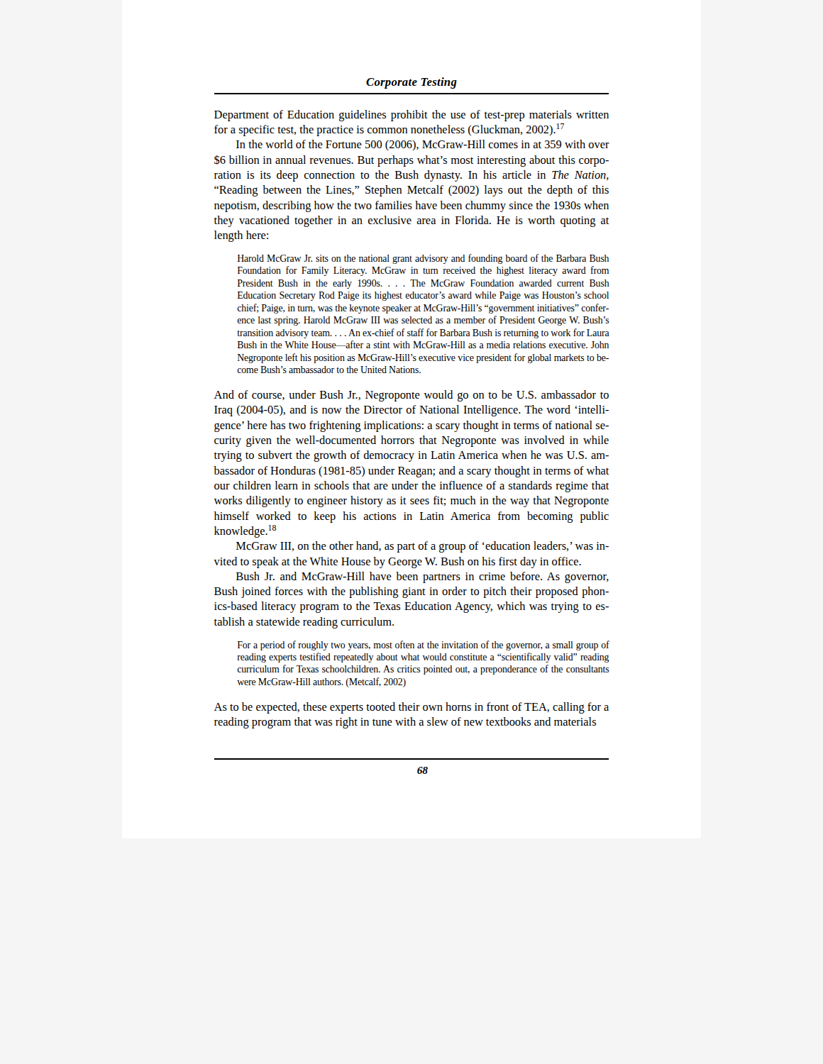Corporate Testing
Department of Education guidelines prohibit the use of test-prep materials written for a specific test, the practice is common nonetheless (Gluckman, 2002).17
In the world of the Fortune 500 (2006), McGraw-Hill comes in at 359 with over $6 billion in annual revenues. But perhaps what’s most interesting about this corporation is its deep connection to the Bush dynasty. In his article in The Nation, “Reading between the Lines,” Stephen Metcalf (2002) lays out the depth of this nepotism, describing how the two families have been chummy since the 1930s when they vacationed together in an exclusive area in Florida. He is worth quoting at length here:
Harold McGraw Jr. sits on the national grant advisory and founding board of the Barbara Bush Foundation for Family Literacy. McGraw in turn received the highest literacy award from President Bush in the early 1990s. . . . The McGraw Foundation awarded current Bush Education Secretary Rod Paige its highest educator’s award while Paige was Houston’s school chief; Paige, in turn, was the keynote speaker at McGraw-Hill’s “government initiatives” conference last spring. Harold McGraw III was selected as a member of President George W. Bush’s transition advisory team. . . . An ex-chief of staff for Barbara Bush is returning to work for Laura Bush in the White House—after a stint with McGraw-Hill as a media relations executive. John Negroponte left his position as McGraw-Hill’s executive vice president for global markets to become Bush’s ambassador to the United Nations.
And of course, under Bush Jr., Negroponte would go on to be U.S. ambassador to Iraq (2004-05), and is now the Director of National Intelligence. The word ‘intelligence’ here has two frightening implications: a scary thought in terms of national security given the well-documented horrors that Negroponte was involved in while trying to subvert the growth of democracy in Latin America when he was U.S. ambassador of Honduras (1981-85) under Reagan; and a scary thought in terms of what our children learn in schools that are under the influence of a standards regime that works diligently to engineer history as it sees fit; much in the way that Negroponte himself worked to keep his actions in Latin America from becoming public knowledge.18
McGraw III, on the other hand, as part of a group of ‘education leaders,’ was invited to speak at the White House by George W. Bush on his first day in office.
Bush Jr. and McGraw-Hill have been partners in crime before. As governor, Bush joined forces with the publishing giant in order to pitch their proposed phonics-based literacy program to the Texas Education Agency, which was trying to establish a statewide reading curriculum.
For a period of roughly two years, most often at the invitation of the governor, a small group of reading experts testified repeatedly about what would constitute a “scientifically valid” reading curriculum for Texas schoolchildren. As critics pointed out, a preponderance of the consultants were McGraw-Hill authors. (Metcalf, 2002)
As to be expected, these experts tooted their own horns in front of TEA, calling for a reading program that was right in tune with a slew of new textbooks and materials
68